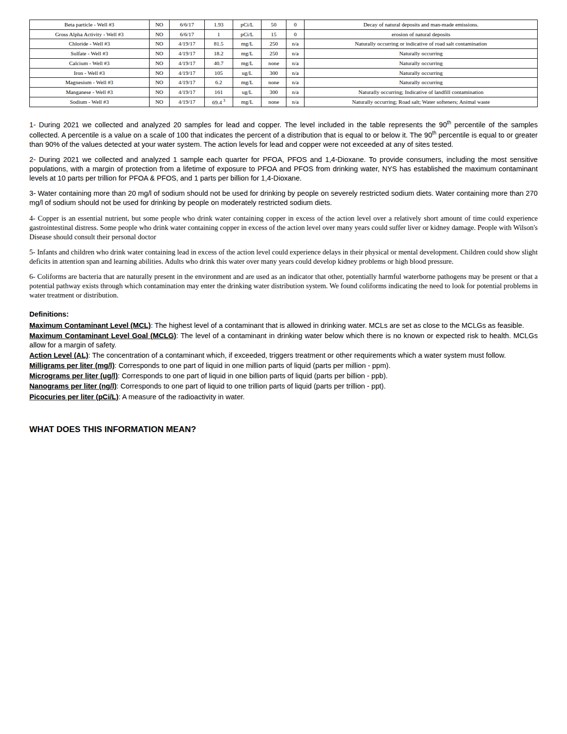| Beta particle - Well #3 | NO | 6/6/17 | 1.93 | pCi/L | 50 | 0 | Decay of natural deposits and man-made emissions. |
| Gross Alpha Activity - Well #3 | NO | 6/6/17 | 1 | pCi/L | 15 | 0 | erosion of natural deposits |
| Chloride - Well #3 | NO | 4/19/17 | 81.5 | mg/L | 250 | n/a | Naturally occurring or indicative of road salt contamination |
| Sulfate - Well #3 | NO | 4/19/17 | 18.2 | mg/L | 250 | n/a | Naturally occurring |
| Calcium - Well #3 | NO | 4/19/17 | 40.7 | mg/L | none | n/a | Naturally occurring |
| Iron - Well #3 | NO | 4/19/17 | 105 | ug/L | 300 | n/a | Naturally occurring |
| Magnesium - Well #3 | NO | 4/19/17 | 6.2 | mg/L | none | n/a | Naturally occurring |
| Manganese - Well #3 | NO | 4/19/17 | 161 | ug/L | 300 | n/a | Naturally occurring; Indicative of landfill contamination |
| Sodium - Well #3 | NO | 4/19/17 | 69.4 3 | mg/L | none | n/a | Naturally occurring; Road salt; Water softeners; Animal waste |
1- During 2021 we collected and analyzed 20 samples for lead and copper. The level included in the table represents the 90th percentile of the samples collected. A percentile is a value on a scale of 100 that indicates the percent of a distribution that is equal to or below it. The 90th percentile is equal to or greater than 90% of the values detected at your water system. The action levels for lead and copper were not exceeded at any of sites tested.
2- During 2021 we collected and analyzed 1 sample each quarter for PFOA, PFOS and 1,4-Dioxane. To provide consumers, including the most sensitive populations, with a margin of protection from a lifetime of exposure to PFOA and PFOS from drinking water, NYS has established the maximum contaminant levels at 10 parts per trillion for PFOA & PFOS, and 1 parts per billion for 1,4-Dioxane.
3- Water containing more than 20 mg/l of sodium should not be used for drinking by people on severely restricted sodium diets. Water containing more than 270 mg/l of sodium should not be used for drinking by people on moderately restricted sodium diets.
4- Copper is an essential nutrient, but some people who drink water containing copper in excess of the action level over a relatively short amount of time could experience gastrointestinal distress. Some people who drink water containing copper in excess of the action level over many years could suffer liver or kidney damage. People with Wilson's Disease should consult their personal doctor
5- Infants and children who drink water containing lead in excess of the action level could experience delays in their physical or mental development. Children could show slight deficits in attention span and learning abilities. Adults who drink this water over many years could develop kidney problems or high blood pressure.
6- Coliforms are bacteria that are naturally present in the environment and are used as an indicator that other, potentially harmful waterborne pathogens may be present or that a potential pathway exists through which contamination may enter the drinking water distribution system. We found coliforms indicating the need to look for potential problems in water treatment or distribution.
Definitions:
Maximum Contaminant Level (MCL): The highest level of a contaminant that is allowed in drinking water. MCLs are set as close to the MCLGs as feasible.
Maximum Contaminant Level Goal (MCLG): The level of a contaminant in drinking water below which there is no known or expected risk to health. MCLGs allow for a margin of safety.
Action Level (AL): The concentration of a contaminant which, if exceeded, triggers treatment or other requirements which a water system must follow.
Milligrams per liter (mg/l): Corresponds to one part of liquid in one million parts of liquid (parts per million - ppm).
Micrograms per liter (ug/l): Corresponds to one part of liquid in one billion parts of liquid (parts per billion - ppb).
Nanograms per liter (ng/l): Corresponds to one part of liquid to one trillion parts of liquid (parts per trillion - ppt).
Picocuries per liter (pCi/L): A measure of the radioactivity in water.
WHAT DOES THIS INFORMATION MEAN?